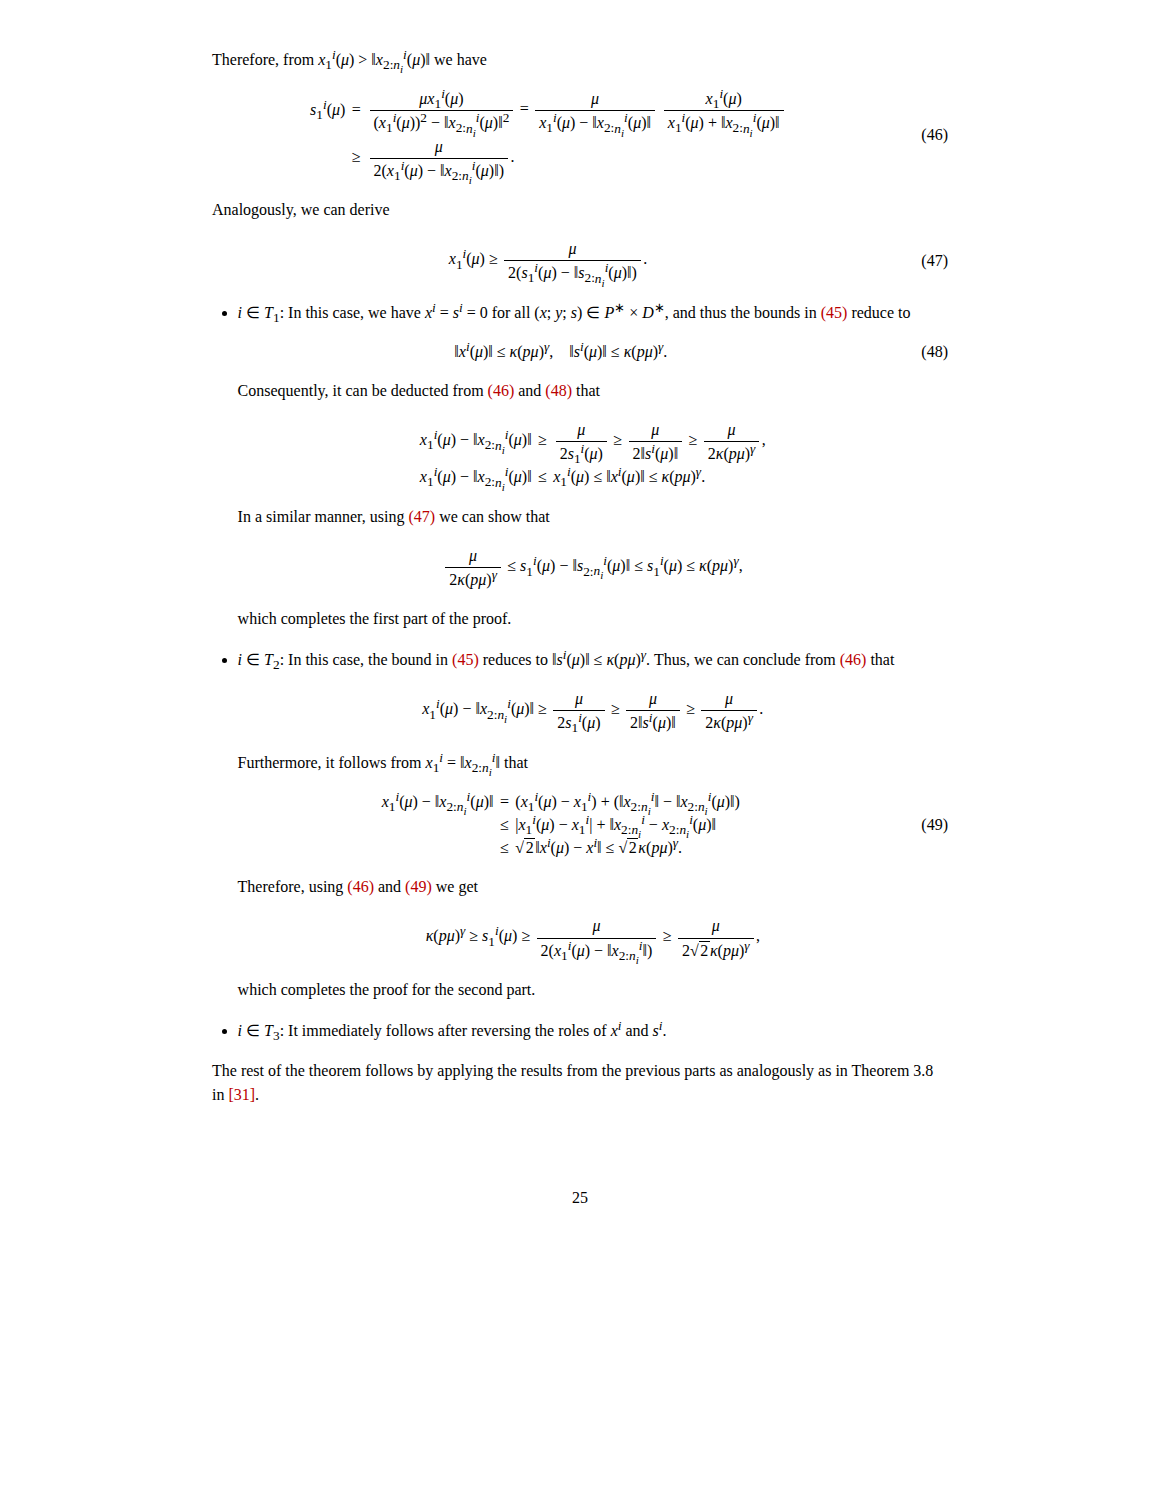Therefore, from x1i(μ) > ‖x2:nii(μ)‖ we have
s1i(μ) = μx1i(μ)(x1i(μ))2 − ‖x2:nii(μ)‖2 = μx1i(μ) − ‖x2:nii(μ)‖ x1i(μ) x1i(μ) + ‖x2:nii(μ)‖
≥ μ 2(x1i(μ) − ‖x2:nii(μ)‖).
(46)
Analogously, we can derive
x1i(μ) ≥ μ 2(s1i(μ) − ‖s2:nii(μ)‖).
(47)
i ∈ T1: In this case, we have xi = si = 0 for all (x; y; s) ∈ P∗ × D∗, and thus the bounds in (45) reduce to
‖xi(μ)‖ ≤ κ(pμ)γ, ‖si(μ)‖ ≤ κ(pμ)γ.
(48)
Consequently, it can be deducted from (46) and (48) that
x1i(μ) − ‖x2:nii(μ)‖ ≥ μ 2s1i(μ) ≥ μ 2‖si(μ)‖ ≥ μ 2κ(pμ)γ,
x1i(μ) − ‖x2:nii(μ)‖ ≤ x1i(μ) ≤ ‖xi(μ)‖ ≤ κ(pμ)γ.
In a similar manner, using (47) we can show that
μ 2κ(pμ)γ ≤ s1i(μ) − ‖s2:nii(μ)‖ ≤ s1i(μ) ≤ κ(pμ)γ,
which completes the first part of the proof.
i ∈ T2: In this case, the bound in (45) reduces to ‖si(μ)‖ ≤ κ(pμ)γ. Thus, we can conclude from (46) that
x1i(μ) − ‖x2:nii(μ)‖ ≥ μ 2s1i(μ) ≥ μ 2‖si(μ)‖ ≥ μ 2κ(pμ)γ.
Furthermore, it follows from x1i = ‖x2:nii‖ that
x1i(μ) − ‖x2:nii(μ)‖ = (x1i(μ) − x1i) + (‖x2:nii‖ − ‖x2:nii(μ)‖)
≤ |x1i(μ) − x1i| + ‖x2:nii − x2:nii(μ)‖
≤ √2‖xi(μ) − xi‖ ≤ √2 κ(pμ)γ.
(49)
Therefore, using (46) and (49) we get
κ(pμ)γ ≥ s1i(μ) ≥ μ 2(x1i(μ) − ‖x2:nii‖) ≥ μ 2√2 κ(pμ)γ,
which completes the proof for the second part.
i ∈ T3: It immediately follows after reversing the roles of xi and si.
The rest of the theorem follows by applying the results from the previous parts as analogously as in Theorem 3.8 in [31].
25